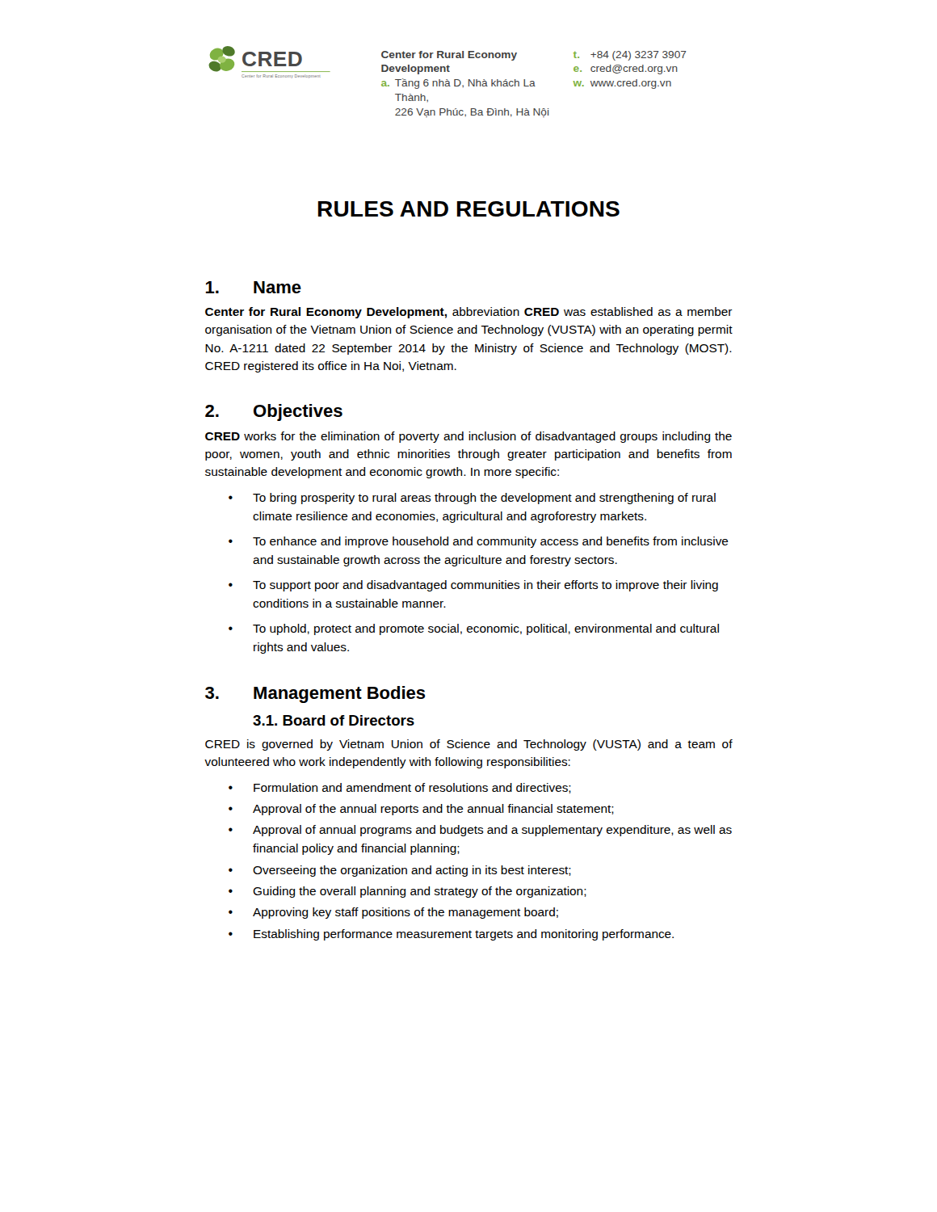CRED Center for Rural Economy Development
Center for Rural Economy Development
a. Tầng 6 nhà D, Nhà khách La Thành,
226 Vạn Phúc, Ba Đình, Hà Nội
t.+84 (24) 3237 3907
e. cred@cred.org.vn
w. www.cred.org.vn
RULES AND REGULATIONS
1. Name
Center for Rural Economy Development, abbreviation CRED was established as a member organisation of the Vietnam Union of Science and Technology (VUSTA) with an operating permit No. A-1211 dated 22 September 2014 by the Ministry of Science and Technology (MOST). CRED registered its office in Ha Noi, Vietnam.
2. Objectives
CRED works for the elimination of poverty and inclusion of disadvantaged groups including the poor, women, youth and ethnic minorities through greater participation and benefits from sustainable development and economic growth. In more specific:
To bring prosperity to rural areas through the development and strengthening of rural climate resilience and economies, agricultural and agroforestry markets.
To enhance and improve household and community access and benefits from inclusive and sustainable growth across the agriculture and forestry sectors.
To support poor and disadvantaged communities in their efforts to improve their living conditions in a sustainable manner.
To uphold, protect and promote social, economic, political, environmental and cultural rights and values.
3. Management Bodies
3.1. Board of Directors
CRED is governed by Vietnam Union of Science and Technology (VUSTA) and a team of volunteered who work independently with following responsibilities:
Formulation and amendment of resolutions and directives;
Approval of the annual reports and the annual financial statement;
Approval of annual programs and budgets and a supplementary expenditure, as well as financial policy and financial planning;
Overseeing the organization and acting in its best interest;
Guiding the overall planning and strategy of the organization;
Approving key staff positions of the management board;
Establishing performance measurement targets and monitoring performance.